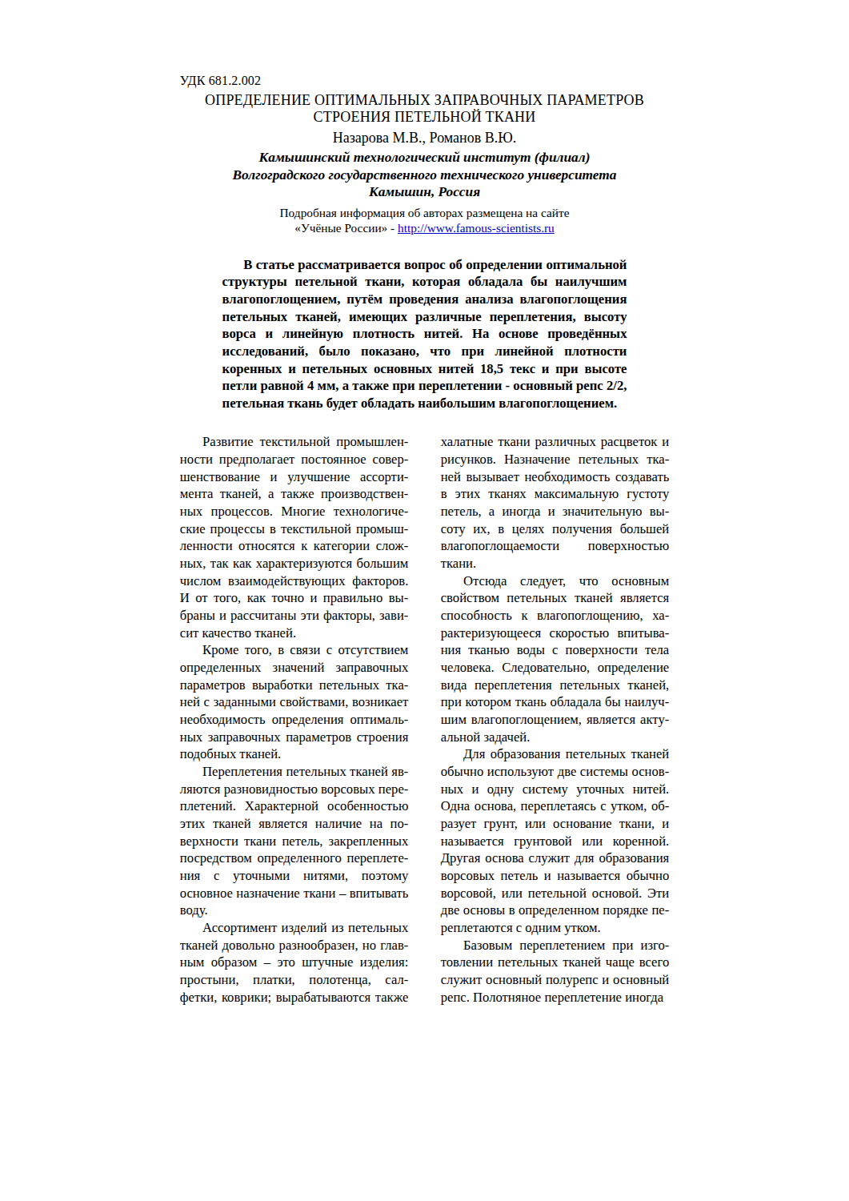УДК 681.2.002
Определение оптимальных заправочных параметров строения петельной ткани
Назарова М.В., Романов В.Ю.
Камышинский технологический институт (филиал)
Волгоградского государственного технического университета
Камышин, Россия
Подробная информация об авторах размещена на сайте
«Учёные России» - http://www.famous-scientists.ru
В статье рассматривается вопрос об определении оптимальной структуры петельной ткани, которая обладала бы наилучшим влагопоглощением, путём проведения анализа влагопоглощения петельных тканей, имеющих различные переплетения, высоту ворса и линейную плотность нитей. На основе проведённых исследований, было показано, что при линейной плотности коренных и петельных основных нитей 18,5 текс и при высоте петли равной 4 мм, а также при переплетении - основный репс 2/2, петельная ткань будет обладать наибольшим влагопоглощением.
Развитие текстильной промышленности предполагает постоянное совершенствование и улучшение ассортимента тканей, а также производственных процессов. Многие технологические процессы в текстильной промышленности относятся к категории сложных, так как характеризуются большим числом взаимодействующих факторов. И от того, как точно и правильно выбраны и рассчитаны эти факторы, зависит качество тканей.
Кроме того, в связи с отсутствием определенных значений заправочных параметров выработки петельных тканей с заданными свойствами, возникает необходимость определения оптимальных заправочных параметров строения подобных тканей.
Переплетения петельных тканей являются разновидностью ворсовых переплетений. Характерной особенностью этих тканей является наличие на поверхности ткани петель, закрепленных посредством определенного переплетения с уточными нитями, поэтому основное назначение ткани – впитывать воду.
Ассортимент изделий из петельных тканей довольно разнообразен, но главным образом – это штучные изделия: простыни, платки, полотенца, салфетки, коврики; вырабатываются также халатные ткани различных расцветок и рисунков. Назначение петельных тканей вызывает необходимость создавать в этих тканях максимальную густоту петель, а иногда и значительную высоту их, в целях получения большей влагопоглощаемости поверхностью ткани.
Отсюда следует, что основным свойством петельных тканей является способность к влагопоглощению, характеризующееся скоростью впитывания тканью воды с поверхности тела человека. Следовательно, определение вида переплетения петельных тканей, при котором ткань обладала бы наилучшим влагопоглощением, является актуальной задачей.
Для образования петельных тканей обычно используют две системы основных и одну систему уточных нитей. Одна основа, переплетаясь с утком, образует грунт, или основание ткани, и называется грунтовой или коренной. Другая основа служит для образования ворсовых петель и называется обычно ворсовой, или петельной основой. Эти две основы в определенном порядке переплетаются с одним утком.
Базовым переплетением при изготовлении петельных тканей чаще всего служит основный полурепс и основный репс. Полотняное переплетение иногда